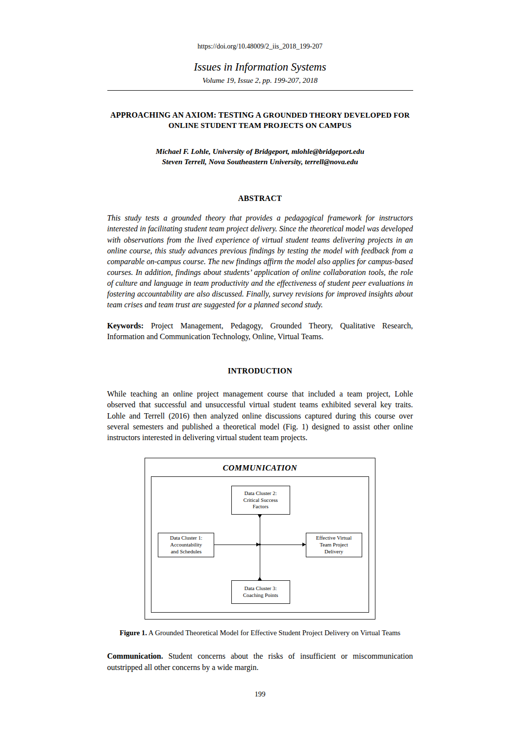https://doi.org/10.48009/2_iis_2018_199-207
Issues in Information Systems
Volume 19, Issue 2, pp. 199-207, 2018
APPROACHING AN AXIOM: TESTING A GROUNDED THEORY DEVELOPED FOR ONLINE STUDENT TEAM PROJECTS ON CAMPUS
Michael F. Lohle, University of Bridgeport, mlohle@bridgeport.edu
Steven Terrell, Nova Southeastern University, terrell@nova.edu
ABSTRACT
This study tests a grounded theory that provides a pedagogical framework for instructors interested in facilitating student team project delivery. Since the theoretical model was developed with observations from the lived experience of virtual student teams delivering projects in an online course, this study advances previous findings by testing the model with feedback from a comparable on-campus course. The new findings affirm the model also applies for campus-based courses. In addition, findings about students’ application of online collaboration tools, the role of culture and language in team productivity and the effectiveness of student peer evaluations in fostering accountability are also discussed. Finally, survey revisions for improved insights about team crises and team trust are suggested for a planned second study.
Keywords: Project Management, Pedagogy, Grounded Theory, Qualitative Research, Information and Communication Technology, Online, Virtual Teams.
INTRODUCTION
While teaching an online project management course that included a team project, Lohle observed that successful and unsuccessful virtual student teams exhibited several key traits. Lohle and Terrell (2016) then analyzed online discussions captured during this course over several semesters and published a theoretical model (Fig. 1) designed to assist other online instructors interested in delivering virtual student team projects.
COMMUNICATION
Data Cluster 2:
Critical Success
Factors
Data Cluster 1:
Accountability
and Schedules
Effective Virtual
Team Project
Delivery
Data Cluster 3:
Coaching Points
Figure 1. A Grounded Theoretical Model for Effective Student Project Delivery on Virtual Teams
Communication. Student concerns about the risks of insufficient or miscommunication outstripped all other concerns by a wide margin.
199